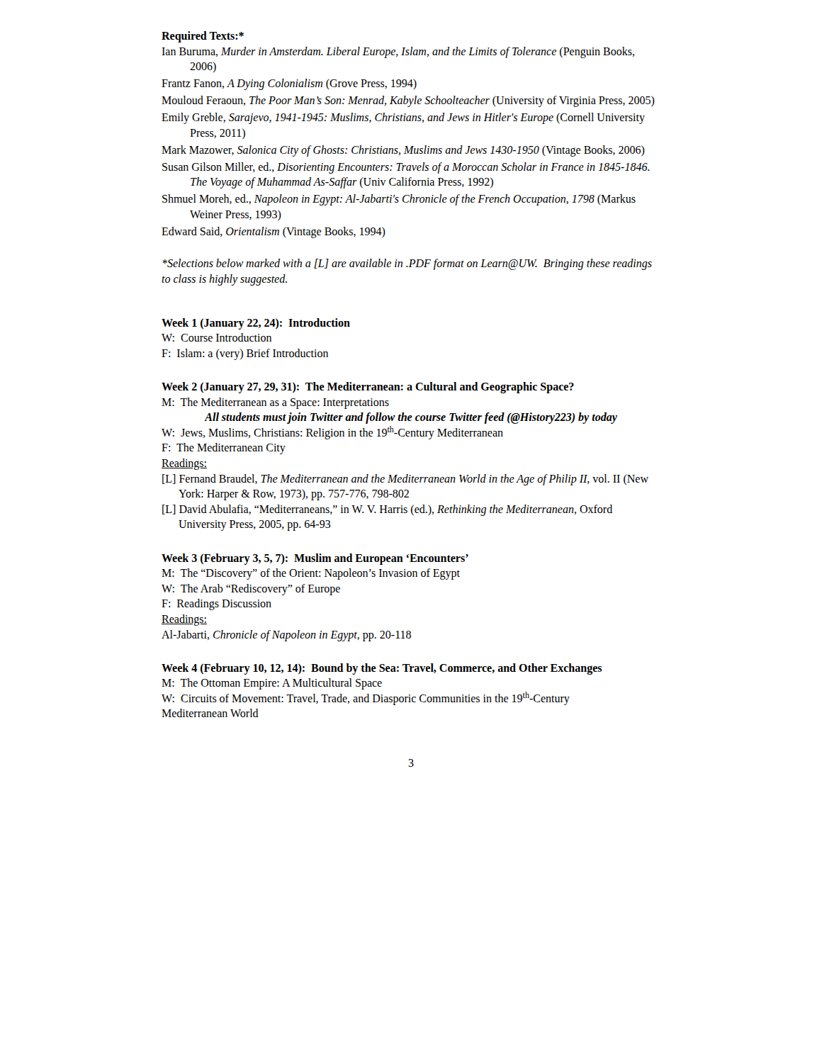Required Texts:*
Ian Buruma, Murder in Amsterdam. Liberal Europe, Islam, and the Limits of Tolerance (Penguin Books, 2006)
Frantz Fanon, A Dying Colonialism (Grove Press, 1994)
Mouloud Feraoun, The Poor Man’s Son: Menrad, Kabyle Schoolteacher (University of Virginia Press, 2005)
Emily Greble, Sarajevo, 1941-1945: Muslims, Christians, and Jews in Hitler's Europe (Cornell University Press, 2011)
Mark Mazower, Salonica City of Ghosts: Christians, Muslims and Jews 1430-1950 (Vintage Books, 2006)
Susan Gilson Miller, ed., Disorienting Encounters: Travels of a Moroccan Scholar in France in 1845-1846. The Voyage of Muhammad As-Saffar (Univ California Press, 1992)
Shmuel Moreh, ed., Napoleon in Egypt: Al-Jabarti's Chronicle of the French Occupation, 1798 (Markus Weiner Press, 1993)
Edward Said, Orientalism (Vintage Books, 1994)
*Selections below marked with a [L] are available in .PDF format on Learn@UW. Bringing these readings to class is highly suggested.
Week 1 (January 22, 24): Introduction
W: Course Introduction
F: Islam: a (very) Brief Introduction
Week 2 (January 27, 29, 31): The Mediterranean: a Cultural and Geographic Space?
M: The Mediterranean as a Space: Interpretations
All students must join Twitter and follow the course Twitter feed (@History223) by today
W: Jews, Muslims, Christians: Religion in the 19th-Century Mediterranean
F: The Mediterranean City
Readings:
[L] Fernand Braudel, The Mediterranean and the Mediterranean World in the Age of Philip II, vol. II (New York: Harper & Row, 1973), pp. 757-776, 798-802
[L] David Abulafia, “Mediterraneans,” in W. V. Harris (ed.), Rethinking the Mediterranean, Oxford University Press, 2005, pp. 64-93
Week 3 (February 3, 5, 7): Muslim and European ‘Encounters’
M: The “Discovery” of the Orient: Napoleon’s Invasion of Egypt
W: The Arab “Rediscovery” of Europe
F: Readings Discussion
Readings:
Al-Jabarti, Chronicle of Napoleon in Egypt, pp. 20-118
Week 4 (February 10, 12, 14): Bound by the Sea: Travel, Commerce, and Other Exchanges
M: The Ottoman Empire: A Multicultural Space
W: Circuits of Movement: Travel, Trade, and Diasporic Communities in the 19th-Century
Mediterranean World
3